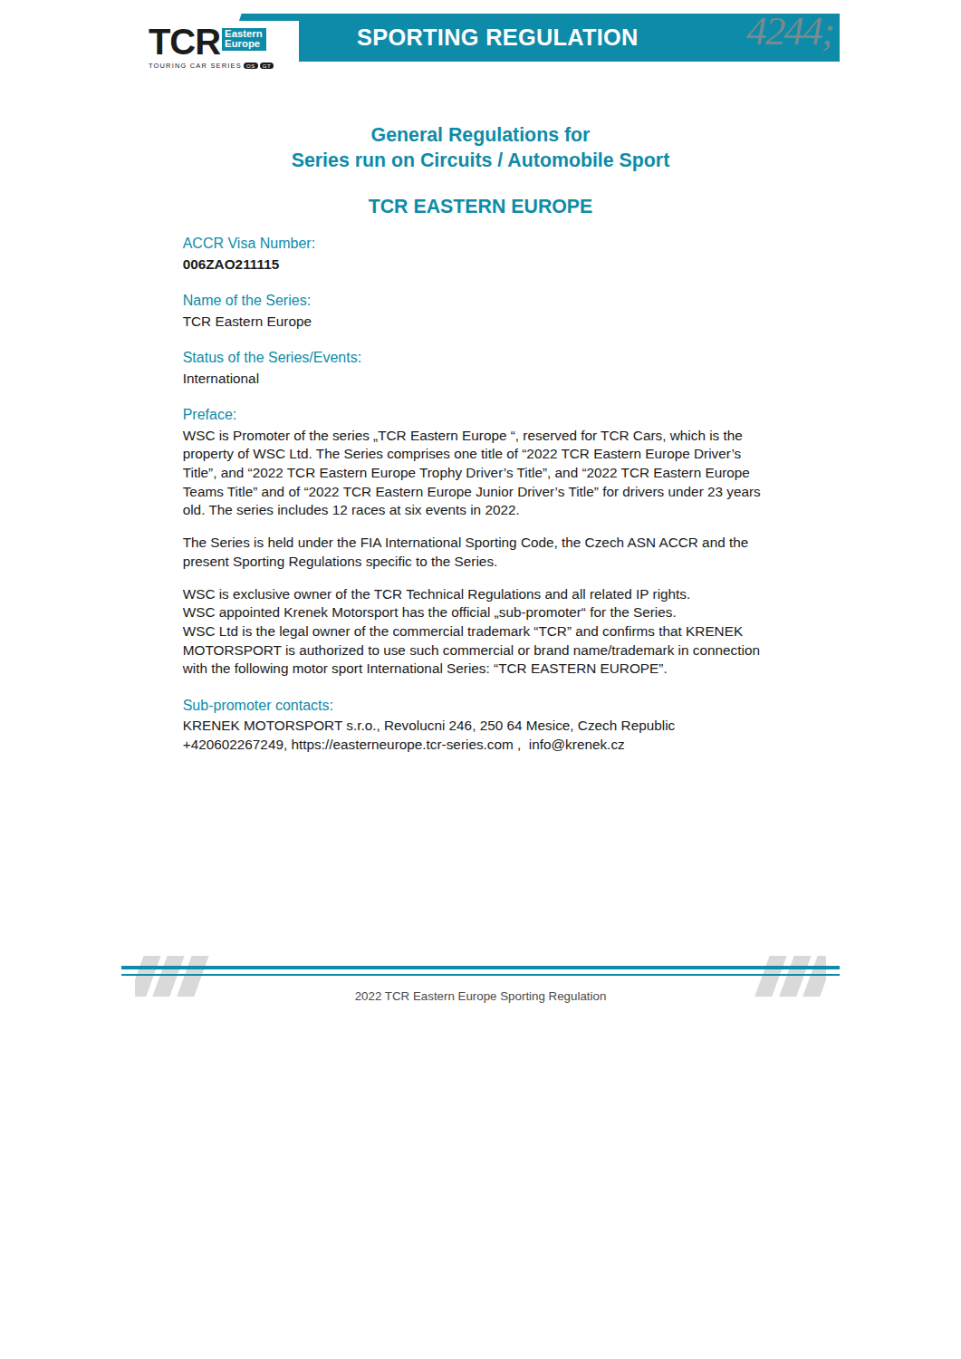SPORTING REGULATION
4244;
TCR Eastern
Europe
TOURING CAR SERIES OS GT
General Regulations for
Series run on Circuits / Automobile Sport
TCR EASTERN EUROPE
ACCR Visa Number:
006ZAO211115
Name of the Series:
TCR Eastern Europe
Status of the Series/Events:
International
Preface:
WSC is Promoter of the series „TCR Eastern Europe “, reserved for TCR Cars, which is the property of WSC Ltd. The Series comprises one title of “2022 TCR Eastern Europe Driver’s Title”, and “2022 TCR Eastern Europe Trophy Driver’s Title”, and “2022 TCR Eastern Europe Teams Title” and of “2022 TCR Eastern Europe Junior Driver’s Title” for drivers under 23 years old. The series includes 12 races at six events in 2022.
The Series is held under the FIA International Sporting Code, the Czech ASN ACCR and the present Sporting Regulations specific to the Series.
WSC is exclusive owner of the TCR Technical Regulations and all related IP rights.
WSC appointed Krenek Motorsport has the official „sub-promoter“ for the Series.
WSC Ltd is the legal owner of the commercial trademark “TCR” and confirms that KRENEK MOTORSPORT is authorized to use such commercial or brand name/trademark in connection with the following motor sport International Series: “TCR EASTERN EUROPE”.
Sub-promoter contacts:
KRENEK MOTORSPORT s.r.o., Revolucni 246, 250 64 Mesice, Czech Republic
+420602267249, https://easterneurope.tcr-series.com , info@krenek.cz
2022 TCR Eastern Europe Sporting Regulation